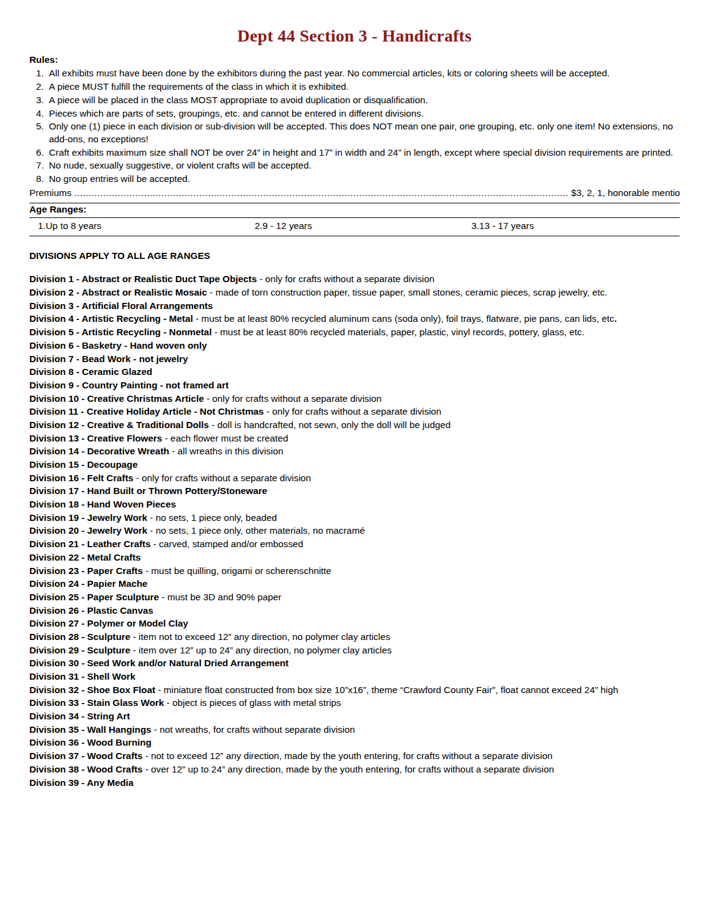Dept 44 Section 3 - Handicrafts
Rules:
All exhibits must have been done by the exhibitors during the past year. No commercial articles, kits or coloring sheets will be accepted.
A piece MUST fulfill the requirements of the class in which it is exhibited.
A piece will be placed in the class MOST appropriate to avoid duplication or disqualification.
Pieces which are parts of sets, groupings, etc. and cannot be entered in different divisions.
Only one (1) piece in each division or sub-division will be accepted. This does NOT mean one pair, one grouping, etc. only one item! No extensions, no add-ons, no exceptions!
Craft exhibits maximum size shall NOT be over 24” in height and 17” in width and 24” in length, except where special division requirements are printed.
No nude, sexually suggestive, or violent crafts will be accepted.
No group entries will be accepted.
Premiums .......................................................................................................................................................................... $3, 2, 1, honorable mention
Age Ranges:
| 1. | Up to 8 years | 2. | 9 - 12 years | 3. | 13 - 17 years |
DIVISIONS APPLY TO ALL AGE RANGES
Division 1 - Abstract or Realistic Duct Tape Objects - only for crafts without a separate division
Division 2 - Abstract or Realistic Mosaic - made of torn construction paper, tissue paper, small stones, ceramic pieces, scrap jewelry, etc.
Division 3 - Artificial Floral Arrangements
Division 4 - Artistic Recycling - Metal - must be at least 80% recycled aluminum cans (soda only), foil trays, flatware, pie pans, can lids, etc.
Division 5 - Artistic Recycling - Nonmetal - must be at least 80% recycled materials, paper, plastic, vinyl records, pottery, glass, etc.
Division 6 - Basketry - Hand woven only
Division 7 - Bead Work - not jewelry
Division 8 - Ceramic Glazed
Division 9 - Country Painting - not framed art
Division 10 - Creative Christmas Article - only for crafts without a separate division
Division 11 - Creative Holiday Article - Not Christmas - only for crafts without a separate division
Division 12 - Creative & Traditional Dolls - doll is handcrafted, not sewn, only the doll will be judged
Division 13 - Creative Flowers - each flower must be created
Division 14 - Decorative Wreath - all wreaths in this division
Division 15 - Decoupage
Division 16 - Felt Crafts - only for crafts without a separate division
Division 17 - Hand Built or Thrown Pottery/Stoneware
Division 18 - Hand Woven Pieces
Division 19 - Jewelry Work - no sets, 1 piece only, beaded
Division 20 - Jewelry Work - no sets, 1 piece only, other materials, no macramé
Division 21 - Leather Crafts - carved, stamped and/or embossed
Division 22 - Metal Crafts
Division 23 - Paper Crafts - must be quilling, origami or scherenschnitte
Division 24 - Papier Mache
Division 25 - Paper Sculpture - must be 3D and 90% paper
Division 26 - Plastic Canvas
Division 27 - Polymer or Model Clay
Division 28 - Sculpture - item not to exceed 12” any direction, no polymer clay articles
Division 29 - Sculpture - item over 12” up to 24” any direction, no polymer clay articles
Division 30 - Seed Work and/or Natural Dried Arrangement
Division 31 - Shell Work
Division 32 - Shoe Box Float - miniature float constructed from box size 10”x16”, theme “Crawford County Fair”, float cannot exceed 24” high
Division 33 - Stain Glass Work - object is pieces of glass with metal strips
Division 34 - String Art
Division 35 - Wall Hangings - not wreaths, for crafts without separate division
Division 36 - Wood Burning
Division 37 - Wood Crafts - not to exceed 12” any direction, made by the youth entering, for crafts without a separate division
Division 38 - Wood Crafts - over 12” up to 24” any direction, made by the youth entering, for crafts without a separate division
Division 39 - Any Media